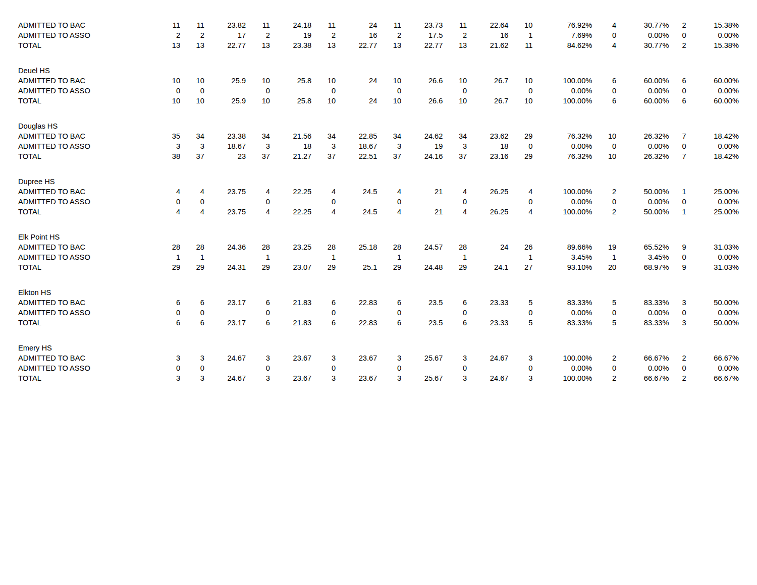| ADMITTED TO BAC | 11 | 11 | 23.82 | 11 | 24.18 | 11 | 24 | 11 | 23.73 | 11 | 22.64 | 10 | 76.92% | 4 | 30.77% | 2 | 15.38% |
| ADMITTED TO ASSO | 2 | 2 | 17 | 2 | 19 | 2 | 16 | 2 | 17.5 | 2 | 16 | 1 | 7.69% | 0 | 0.00% | 0 | 0.00% |
| TOTAL | 13 | 13 | 22.77 | 13 | 23.38 | 13 | 22.77 | 13 | 22.77 | 13 | 21.62 | 11 | 84.62% | 4 | 30.77% | 2 | 15.38% |
| Deuel HS |
| ADMITTED TO BAC | 10 | 10 | 25.9 | 10 | 25.8 | 10 | 24 | 10 | 26.6 | 10 | 26.7 | 10 | 100.00% | 6 | 60.00% | 6 | 60.00% |
| ADMITTED TO ASSO | 0 | 0 | | 0 | | 0 | | 0 | | 0 | | 0 | 0.00% | 0 | 0.00% | 0 | 0.00% |
| TOTAL | 10 | 10 | 25.9 | 10 | 25.8 | 10 | 24 | 10 | 26.6 | 10 | 26.7 | 10 | 100.00% | 6 | 60.00% | 6 | 60.00% |
| Douglas HS |
| ADMITTED TO BAC | 35 | 34 | 23.38 | 34 | 21.56 | 34 | 22.85 | 34 | 24.62 | 34 | 23.62 | 29 | 76.32% | 10 | 26.32% | 7 | 18.42% |
| ADMITTED TO ASSO | 3 | 3 | 18.67 | 3 | 18 | 3 | 18.67 | 3 | 19 | 3 | 18 | 0 | 0.00% | 0 | 0.00% | 0 | 0.00% |
| TOTAL | 38 | 37 | 23 | 37 | 21.27 | 37 | 22.51 | 37 | 24.16 | 37 | 23.16 | 29 | 76.32% | 10 | 26.32% | 7 | 18.42% |
| Dupree HS |
| ADMITTED TO BAC | 4 | 4 | 23.75 | 4 | 22.25 | 4 | 24.5 | 4 | 21 | 4 | 26.25 | 4 | 100.00% | 2 | 50.00% | 1 | 25.00% |
| ADMITTED TO ASSO | 0 | 0 | | 0 | | 0 | | 0 | | 0 | | 0 | 0.00% | 0 | 0.00% | 0 | 0.00% |
| TOTAL | 4 | 4 | 23.75 | 4 | 22.25 | 4 | 24.5 | 4 | 21 | 4 | 26.25 | 4 | 100.00% | 2 | 50.00% | 1 | 25.00% |
| Elk Point HS |
| ADMITTED TO BAC | 28 | 28 | 24.36 | 28 | 23.25 | 28 | 25.18 | 28 | 24.57 | 28 | 24 | 26 | 89.66% | 19 | 65.52% | 9 | 31.03% |
| ADMITTED TO ASSO | 1 | 1 | | 1 | | 1 | | 1 | | 1 | | 1 | 3.45% | 1 | 3.45% | 0 | 0.00% |
| TOTAL | 29 | 29 | 24.31 | 29 | 23.07 | 29 | 25.1 | 29 | 24.48 | 29 | 24.1 | 27 | 93.10% | 20 | 68.97% | 9 | 31.03% |
| Elkton HS |
| ADMITTED TO BAC | 6 | 6 | 23.17 | 6 | 21.83 | 6 | 22.83 | 6 | 23.5 | 6 | 23.33 | 5 | 83.33% | 5 | 83.33% | 3 | 50.00% |
| ADMITTED TO ASSO | 0 | 0 | | 0 | | 0 | | 0 | | 0 | | 0 | 0.00% | 0 | 0.00% | 0 | 0.00% |
| TOTAL | 6 | 6 | 23.17 | 6 | 21.83 | 6 | 22.83 | 6 | 23.5 | 6 | 23.33 | 5 | 83.33% | 5 | 83.33% | 3 | 50.00% |
| Emery HS |
| ADMITTED TO BAC | 3 | 3 | 24.67 | 3 | 23.67 | 3 | 23.67 | 3 | 25.67 | 3 | 24.67 | 3 | 100.00% | 2 | 66.67% | 2 | 66.67% |
| ADMITTED TO ASSO | 0 | 0 | | 0 | | 0 | | 0 | | 0 | | 0 | 0.00% | 0 | 0.00% | 0 | 0.00% |
| TOTAL | 3 | 3 | 24.67 | 3 | 23.67 | 3 | 23.67 | 3 | 25.67 | 3 | 24.67 | 3 | 100.00% | 2 | 66.67% | 2 | 66.67% |